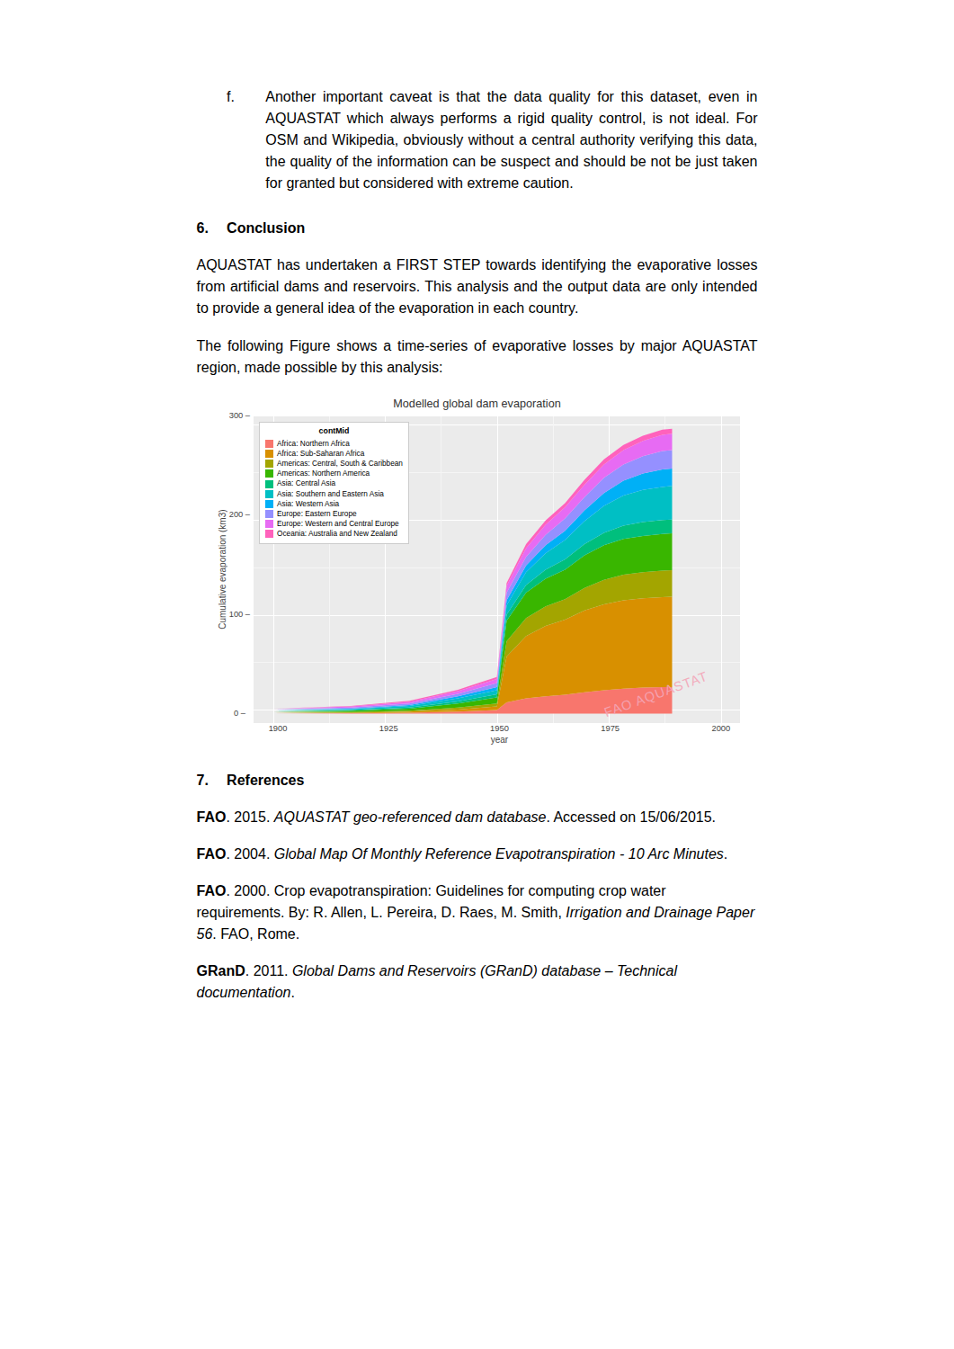f. Another important caveat is that the data quality for this dataset, even in AQUASTAT which always performs a rigid quality control, is not ideal. For OSM and Wikipedia, obviously without a central authority verifying this data, the quality of the information can be suspect and should be not be just taken for granted but considered with extreme caution.
6. Conclusion
AQUASTAT has undertaken a FIRST STEP towards identifying the evaporative losses from artificial dams and reservoirs. This analysis and the output data are only intended to provide a general idea of the evaporation in each country.
The following Figure shows a time-series of evaporative losses by major AQUASTAT region, made possible by this analysis:
Modelled global dam evaporation
Cumulative evaporation (km3)
300 – 200 – 100 – 0 –
contMid
Africa: Northern Africa
Africa: Sub-Saharan Africa
Americas: Central, South & Caribbean
Americas: Northern America
Asia: Central Asia
Asia: Southern and Eastern Asia
Asia: Western Asia
Europe: Eastern Europe
Europe: Western and Central Europe
Oceania: Australia and New Zealand
FAO AQUASTAT
1900 1925 1950 1975 2000
year
7. References
FAO. 2015. AQUASTAT geo-referenced dam database. Accessed on 15/06/2015.
FAO. 2004. Global Map Of Monthly Reference Evapotranspiration - 10 Arc Minutes.
FAO. 2000. Crop evapotranspiration: Guidelines for computing crop water requirements. By: R. Allen, L. Pereira, D. Raes, M. Smith, Irrigation and Drainage Paper 56. FAO, Rome.
GRanD. 2011. Global Dams and Reservoirs (GRanD) database – Technical documentation.